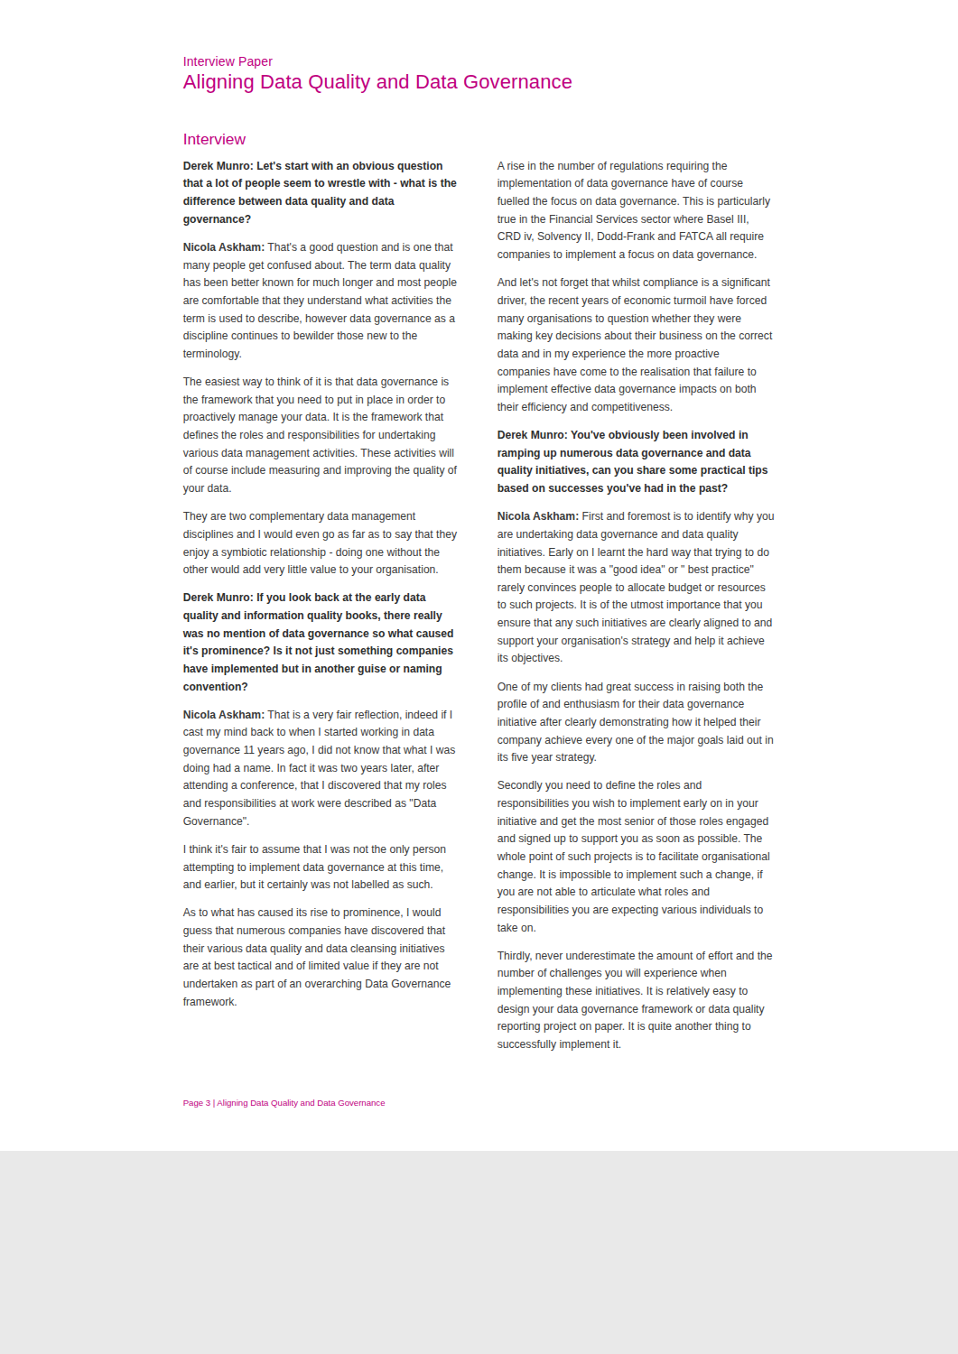Interview Paper
Aligning Data Quality and Data Governance
Interview
Derek Munro: Let's start with an obvious question that a lot of people seem to wrestle with - what is the difference between data quality and data governance?
Nicola Askham: That's a good question and is one that many people get confused about. The term data quality has been better known for much longer and most people are comfortable that they understand what activities the term is used to describe, however data governance as a discipline continues to bewilder those new to the terminology.
The easiest way to think of it is that data governance is the framework that you need to put in place in order to proactively manage your data. It is the framework that defines the roles and responsibilities for undertaking various data management activities. These activities will of course include measuring and improving the quality of your data.
They are two complementary data management disciplines and I would even go as far as to say that they enjoy a symbiotic relationship - doing one without the other would add very little value to your organisation.
Derek Munro: If you look back at the early data quality and information quality books, there really was no mention of data governance so what caused it's prominence? Is it not just something companies have implemented but in another guise or naming convention?
Nicola Askham: That is a very fair reflection, indeed if I cast my mind back to when I started working in data governance 11 years ago, I did not know that what I was doing had a name. In fact it was two years later, after attending a conference, that I discovered that my roles and responsibilities at work were described as "Data Governance".
I think it's fair to assume that I was not the only person attempting to implement data governance at this time, and earlier, but it certainly was not labelled as such.
As to what has caused its rise to prominence, I would guess that numerous companies have discovered that their various data quality and data cleansing initiatives are at best tactical and of limited value if they are not undertaken as part of an overarching Data Governance framework.
A rise in the number of regulations requiring the implementation of data governance have of course fuelled the focus on data governance. This is particularly true in the Financial Services sector where Basel III, CRD iv, Solvency II, Dodd-Frank and FATCA all require companies to implement a focus on data governance.
And let's not forget that whilst compliance is a significant driver, the recent years of economic turmoil have forced many organisations to question whether they were making key decisions about their business on the correct data and in my experience the more proactive companies have come to the realisation that failure to implement effective data governance impacts on both their efficiency and competitiveness.
Derek Munro: You've obviously been involved in ramping up numerous data governance and data quality initiatives, can you share some practical tips based on successes you've had in the past?
Nicola Askham: First and foremost is to identify why you are undertaking data governance and data quality initiatives. Early on I learnt the hard way that trying to do them because it was a "good idea" or " best practice" rarely convinces people to allocate budget or resources to such projects. It is of the utmost importance that you ensure that any such initiatives are clearly aligned to and support your organisation's strategy and help it achieve its objectives.
One of my clients had great success in raising both the profile of and enthusiasm for their data governance initiative after clearly demonstrating how it helped their company achieve every one of the major goals laid out in its five year strategy.
Secondly you need to define the roles and responsibilities you wish to implement early on in your initiative and get the most senior of those roles engaged and signed up to support you as soon as possible. The whole point of such projects is to facilitate organisational change. It is impossible to implement such a change, if you are not able to articulate what roles and responsibilities you are expecting various individuals to take on.
Thirdly, never underestimate the amount of effort and the number of challenges you will experience when implementing these initiatives. It is relatively easy to design your data governance framework or data quality reporting project on paper. It is quite another thing to successfully implement it.
Page 3 | Aligning Data Quality and Data Governance